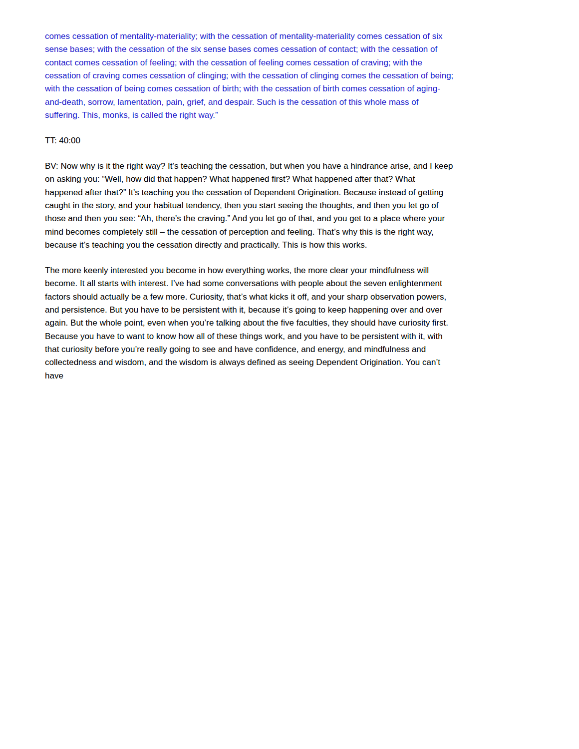comes cessation of mentality-materiality; with the cessation of mentality-materiality comes cessation of six sense bases; with the cessation of the six sense bases comes cessation of contact; with the cessation of contact comes cessation of feeling; with the cessation of feeling comes cessation of craving; with the cessation of craving comes cessation of clinging; with the cessation of clinging comes the cessation of being; with the cessation of being comes cessation of birth; with the cessation of birth comes cessation of aging-and-death, sorrow, lamentation, pain, grief, and despair. Such is the cessation of this whole mass of suffering. This, monks, is called the right way.”
TT: 40:00
BV: Now why is it the right way? It’s teaching the cessation, but when you have a hindrance arise, and I keep on asking you: “Well, how did that happen? What happened first? What happened after that? What happened after that?” It’s teaching you the cessation of Dependent Origination. Because instead of getting caught in the story, and your habitual tendency, then you start seeing the thoughts, and then you let go of those and then you see: “Ah, there’s the craving.” And you let go of that, and you get to a place where your mind becomes completely still – the cessation of perception and feeling. That’s why this is the right way, because it’s teaching you the cessation directly and practically. This is how this works.
The more keenly interested you become in how everything works, the more clear your mindfulness will become. It all starts with interest. I’ve had some conversations with people about the seven enlightenment factors should actually be a few more. Curiosity, that’s what kicks it off, and your sharp observation powers, and persistence. But you have to be persistent with it, because it’s going to keep happening over and over again. But the whole point, even when you’re talking about the five faculties, they should have curiosity first. Because you have to want to know how all of these things work, and you have to be persistent with it, with that curiosity before you’re really going to see and have confidence, and energy, and mindfulness and collectedness and wisdom, and the wisdom is always defined as seeing Dependent Origination. You can’t have